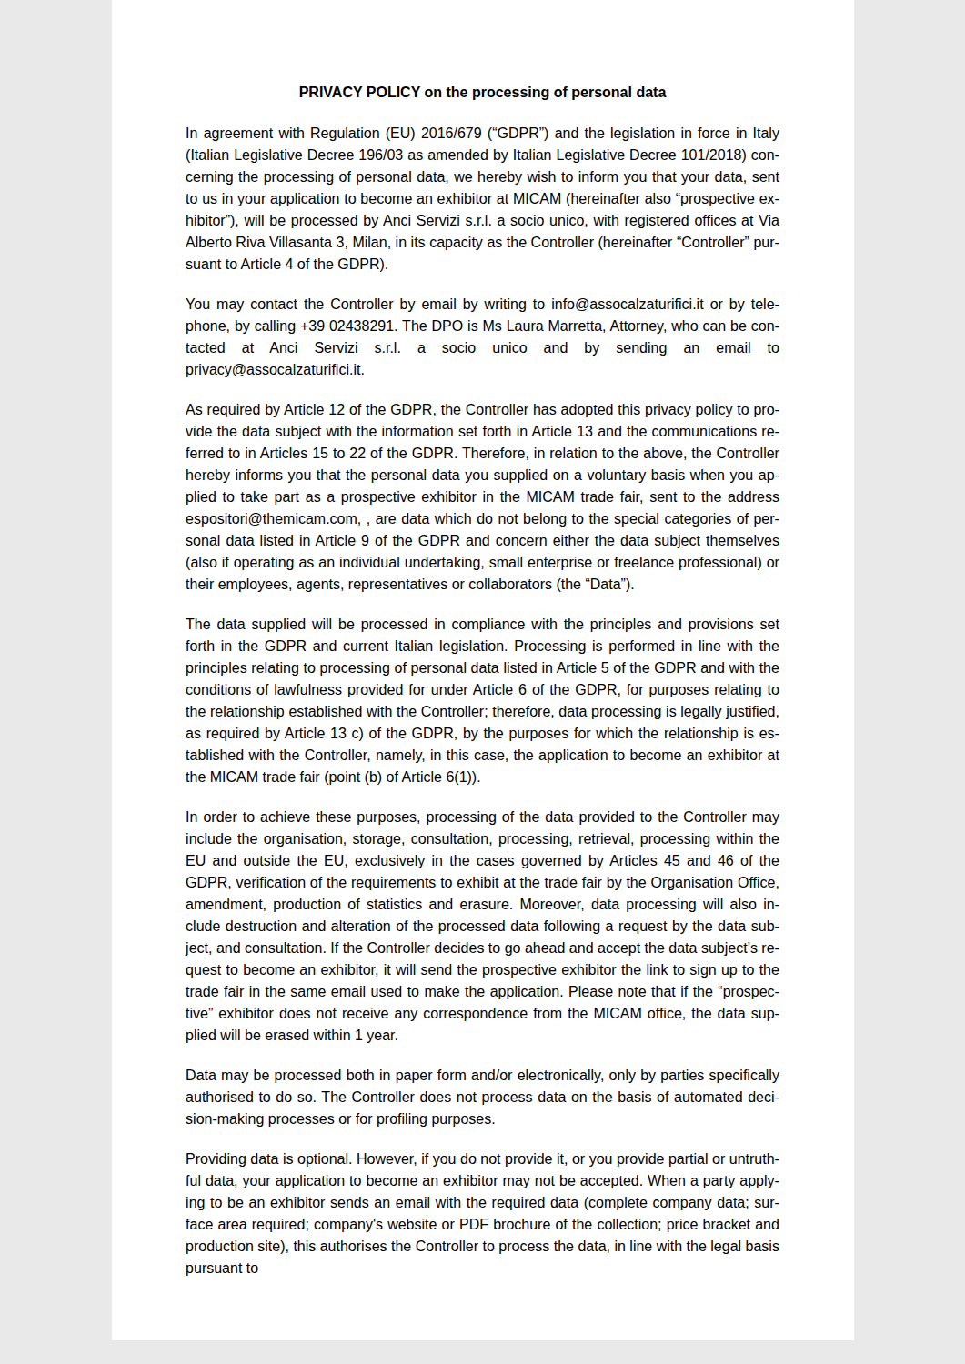PRIVACY POLICY on the processing of personal data
In agreement with Regulation (EU) 2016/679 (“GDPR”) and the legislation in force in Italy (Italian Legislative Decree 196/03 as amended by Italian Legislative Decree 101/2018) concerning the processing of personal data, we hereby wish to inform you that your data, sent to us in your application to become an exhibitor at MICAM (hereinafter also “prospective exhibitor”), will be processed by Anci Servizi s.r.l. a socio unico, with registered offices at Via Alberto Riva Villasanta 3, Milan, in its capacity as the Controller (hereinafter “Controller” pursuant to Article 4 of the GDPR).
You may contact the Controller by email by writing to info@assocalzaturifici.it or by telephone, by calling +39 02438291. The DPO is Ms Laura Marretta, Attorney, who can be contacted at Anci Servizi s.r.l. a socio unico and by sending an email to privacy@assocalzaturifici.it.
As required by Article 12 of the GDPR, the Controller has adopted this privacy policy to provide the data subject with the information set forth in Article 13 and the communications referred to in Articles 15 to 22 of the GDPR. Therefore, in relation to the above, the Controller hereby informs you that the personal data you supplied on a voluntary basis when you applied to take part as a prospective exhibitor in the MICAM trade fair, sent to the address espositori@themicam.com, , are data which do not belong to the special categories of personal data listed in Article 9 of the GDPR and concern either the data subject themselves (also if operating as an individual undertaking, small enterprise or freelance professional) or their employees, agents, representatives or collaborators (the “Data”).
The data supplied will be processed in compliance with the principles and provisions set forth in the GDPR and current Italian legislation. Processing is performed in line with the principles relating to processing of personal data listed in Article 5 of the GDPR and with the conditions of lawfulness provided for under Article 6 of the GDPR, for purposes relating to the relationship established with the Controller; therefore, data processing is legally justified, as required by Article 13 c) of the GDPR, by the purposes for which the relationship is established with the Controller, namely, in this case, the application to become an exhibitor at the MICAM trade fair (point (b) of Article 6(1)).
In order to achieve these purposes, processing of the data provided to the Controller may include the organisation, storage, consultation, processing, retrieval, processing within the EU and outside the EU, exclusively in the cases governed by Articles 45 and 46 of the GDPR, verification of the requirements to exhibit at the trade fair by the Organisation Office, amendment, production of statistics and erasure. Moreover, data processing will also include destruction and alteration of the processed data following a request by the data subject, and consultation. If the Controller decides to go ahead and accept the data subject’s request to become an exhibitor, it will send the prospective exhibitor the link to sign up to the trade fair in the same email used to make the application. Please note that if the “prospective” exhibitor does not receive any correspondence from the MICAM office, the data supplied will be erased within 1 year.
Data may be processed both in paper form and/or electronically, only by parties specifically authorised to do so. The Controller does not process data on the basis of automated decision-making processes or for profiling purposes.
Providing data is optional. However, if you do not provide it, or you provide partial or untruthful data, your application to become an exhibitor may not be accepted. When a party applying to be an exhibitor sends an email with the required data (complete company data; surface area required; company's website or PDF brochure of the collection; price bracket and production site), this authorises the Controller to process the data, in line with the legal basis pursuant to